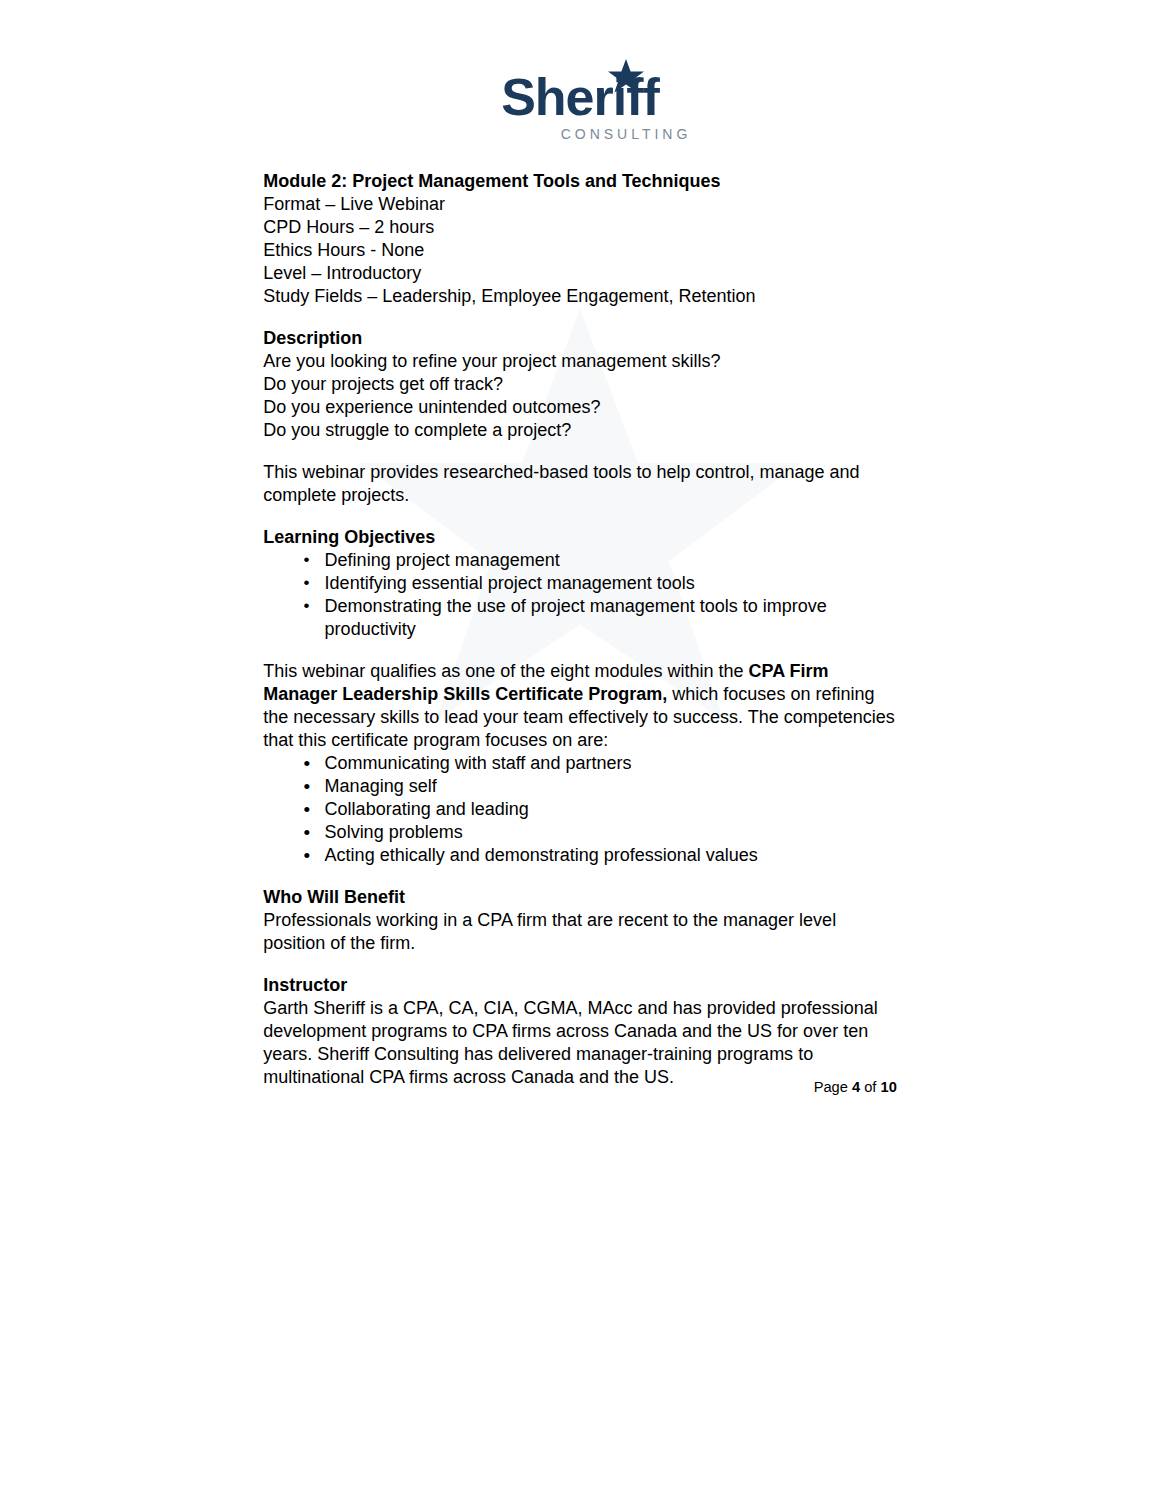Sheriff CONSULTING
Module 2: Project Management Tools and Techniques
Format – Live Webinar
CPD Hours – 2 hours
Ethics Hours - None
Level – Introductory
Study Fields – Leadership, Employee Engagement, Retention
Description
Are you looking to refine your project management skills?
Do your projects get off track?
Do you experience unintended outcomes?
Do you struggle to complete a project?
This webinar provides researched-based tools to help control, manage and complete projects.
Learning Objectives
Defining project management
Identifying essential project management tools
Demonstrating the use of project management tools to improve productivity
This webinar qualifies as one of the eight modules within the CPA Firm Manager Leadership Skills Certificate Program, which focuses on refining the necessary skills to lead your team effectively to success. The competencies that this certificate program focuses on are:
Communicating with staff and partners
Managing self
Collaborating and leading
Solving problems
Acting ethically and demonstrating professional values
Who Will Benefit
Professionals working in a CPA firm that are recent to the manager level position of the firm.
Instructor
Garth Sheriff is a CPA, CA, CIA, CGMA, MAcc and has provided professional development programs to CPA firms across Canada and the US for over ten years. Sheriff Consulting has delivered manager-training programs to multinational CPA firms across Canada and the US.
Page 4 of 10